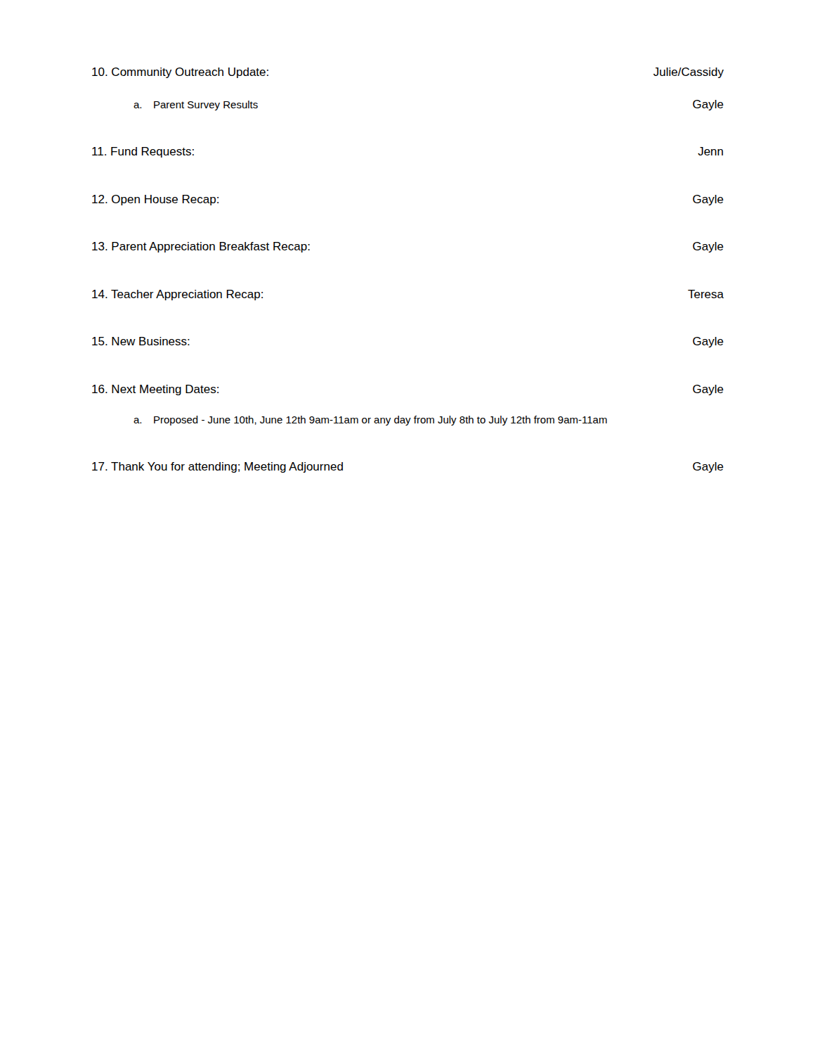10. Community Outreach Update:
Julie/Cassidy
a. Parent Survey Results
Gayle
11. Fund Requests:
Jenn
12. Open House Recap:
Gayle
13. Parent Appreciation Breakfast Recap:
Gayle
14. Teacher Appreciation Recap:
Teresa
15. New Business:
Gayle
16. Next Meeting Dates:
Gayle
a. Proposed - June 10th, June 12th 9am-11am or any day from July 8th to July 12th from 9am-11am
17. Thank You for attending; Meeting Adjourned
Gayle